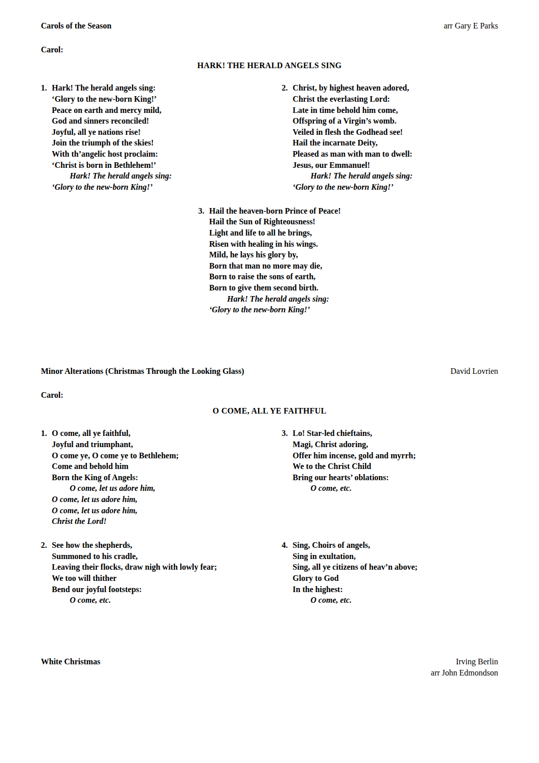Carols of the Season arr Gary E Parks
Carol:
HARK! THE HERALD ANGELS SING
1. Hark! The herald angels sing:
‘Glory to the new-born King!’
Peace on earth and mercy mild,
God and sinners reconciled!
Joyful, all ye nations rise!
Join the triumph of the skies!
With th’angelic host proclaim:
‘Christ is born in Bethlehem!’
Hark! The herald angels sing:
‘Glory to the new-born King!’
2. Christ, by highest heaven adored,
Christ the everlasting Lord:
Late in time behold him come,
Offspring of a Virgin’s womb.
Veiled in flesh the Godhead see!
Hail the incarnate Deity,
Pleased as man with man to dwell:
Jesus, our Emmanuel!
Hark! The herald angels sing:
‘Glory to the new-born King!’
3. Hail the heaven-born Prince of Peace!
Hail the Sun of Righteousness!
Light and life to all he brings,
Risen with healing in his wings.
Mild, he lays his glory by,
Born that man no more may die,
Born to raise the sons of earth,
Born to give them second birth.
Hark! The herald angels sing:
‘Glory to the new-born King!’
Minor Alterations (Christmas Through the Looking Glass) David Lovrien
Carol:
O COME, ALL YE FAITHFUL
1. O come, all ye faithful,
Joyful and triumphant,
O come ye, O come ye to Bethlehem;
Come and behold him
Born the King of Angels:
O come, let us adore him,
O come, let us adore him,
O come, let us adore him,
Christ the Lord!
3. Lo! Star-led chieftains,
Magi, Christ adoring,
Offer him incense, gold and myrrh;
We to the Christ Child
Bring our hearts’ oblations:
O come, etc.
2. See how the shepherds,
Summoned to his cradle,
Leaving their flocks, draw nigh with lowly fear;
We too will thither
Bend our joyful footsteps:
O come, etc.
4. Sing, Choirs of angels,
Sing in exultation,
Sing, all ye citizens of heav’n above;
Glory to God
In the highest:
O come, etc.
White Christmas Irving Berlin arr John Edmondson